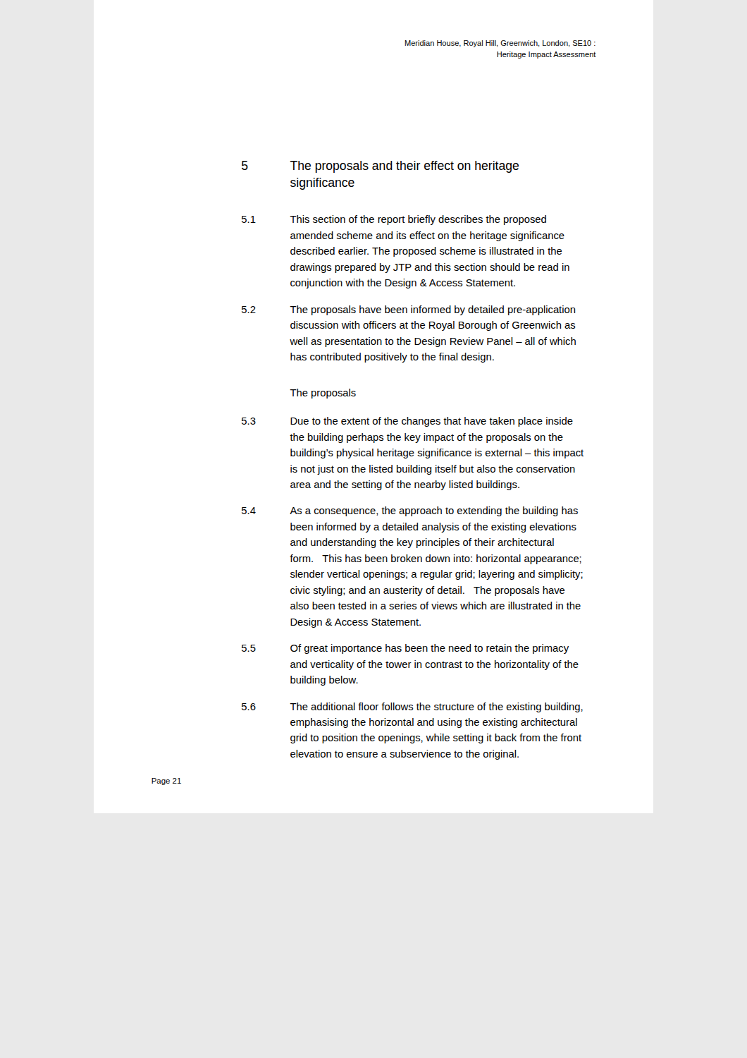Meridian House, Royal Hill, Greenwich, London, SE10 :
Heritage Impact Assessment
5 The proposals and their effect on heritage significance
5.1 This section of the report briefly describes the proposed amended scheme and its effect on the heritage significance described earlier. The proposed scheme is illustrated in the drawings prepared by JTP and this section should be read in conjunction with the Design & Access Statement.
5.2 The proposals have been informed by detailed pre-application discussion with officers at the Royal Borough of Greenwich as well as presentation to the Design Review Panel – all of which has contributed positively to the final design.
The proposals
5.3 Due to the extent of the changes that have taken place inside the building perhaps the key impact of the proposals on the building’s physical heritage significance is external – this impact is not just on the listed building itself but also the conservation area and the setting of the nearby listed buildings.
5.4 As a consequence, the approach to extending the building has been informed by a detailed analysis of the existing elevations and understanding the key principles of their architectural form. This has been broken down into: horizontal appearance; slender vertical openings; a regular grid; layering and simplicity; civic styling; and an austerity of detail. The proposals have also been tested in a series of views which are illustrated in the Design & Access Statement.
5.5 Of great importance has been the need to retain the primacy and verticality of the tower in contrast to the horizontality of the building below.
5.6 The additional floor follows the structure of the existing building, emphasising the horizontal and using the existing architectural grid to position the openings, while setting it back from the front elevation to ensure a subservience to the original.
Page 21